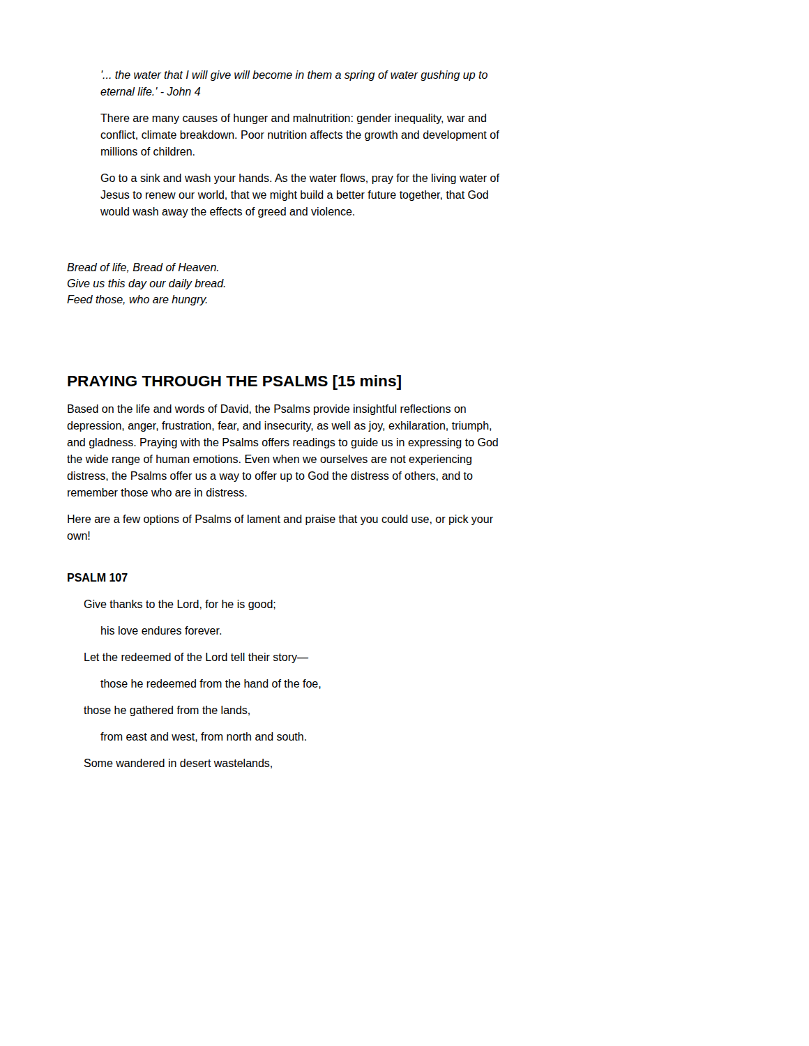'... the water that I will give will become in them a spring of water gushing up to eternal life.' - John 4
There are many causes of hunger and malnutrition: gender inequality, war and conflict, climate breakdown. Poor nutrition affects the growth and development of millions of children.
Go to a sink and wash your hands. As the water flows, pray for the living water of Jesus to renew our world, that we might build a better future together, that God would wash away the effects of greed and violence.
Bread of life, Bread of Heaven.
Give us this day our daily bread.
Feed those, who are hungry.
PRAYING THROUGH THE PSALMS [15 mins]
Based on the life and words of David, the Psalms provide insightful reflections on depression, anger, frustration, fear, and insecurity, as well as joy, exhilaration, triumph, and gladness. Praying with the Psalms offers readings to guide us in expressing to God the wide range of human emotions. Even when we ourselves are not experiencing distress, the Psalms offer us a way to offer up to God the distress of others, and to remember those who are in distress.
Here are a few options of Psalms of lament and praise that you could use, or pick your own!
PSALM 107
Give thanks to the Lord, for he is good;
his love endures forever.
Let the redeemed of the Lord tell their story—
those he redeemed from the hand of the foe,
those he gathered from the lands,
from east and west, from north and south.
Some wandered in desert wastelands,